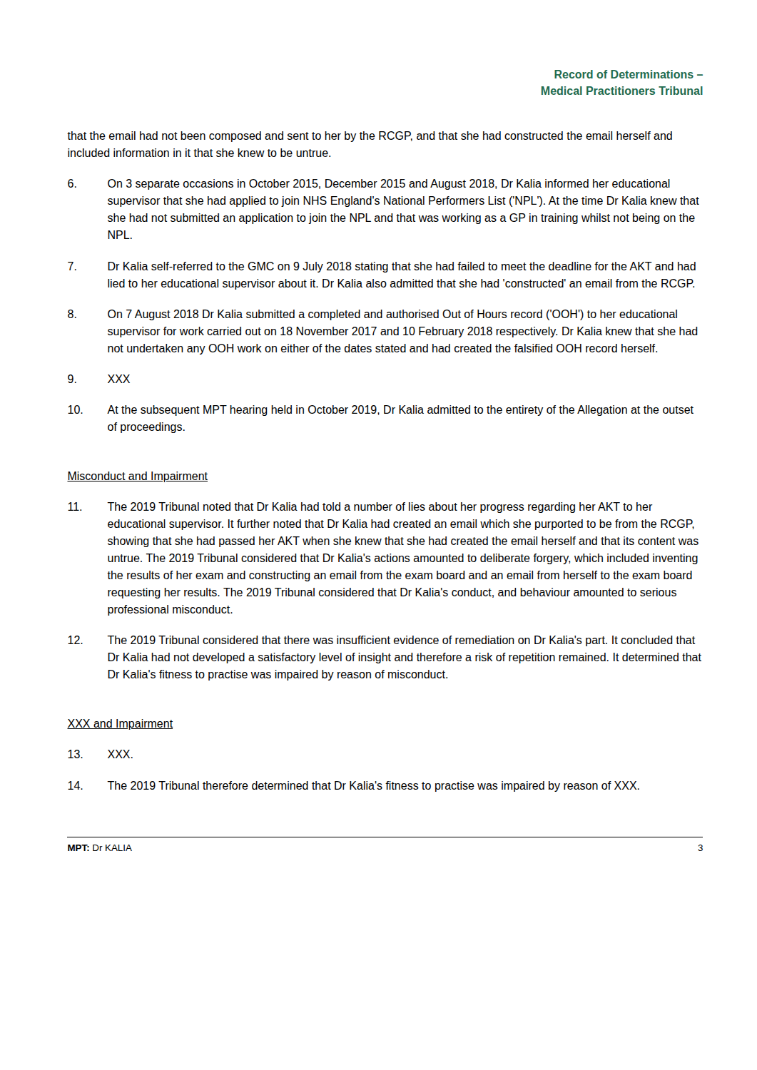Record of Determinations –
Medical Practitioners Tribunal
that the email had not been composed and sent to her by the RCGP, and that she had constructed the email herself and included information in it that she knew to be untrue.
6.
On 3 separate occasions in October 2015, December 2015 and August 2018, Dr Kalia informed her educational supervisor that she had applied to join NHS England's National Performers List ('NPL'). At the time Dr Kalia knew that she had not submitted an application to join the NPL and that was working as a GP in training whilst not being on the NPL.
7.
Dr Kalia self-referred to the GMC on 9 July 2018 stating that she had failed to meet the deadline for the AKT and had lied to her educational supervisor about it. Dr Kalia also admitted that she had 'constructed' an email from the RCGP.
8.
On 7 August 2018 Dr Kalia submitted a completed and authorised Out of Hours record ('OOH') to her educational supervisor for work carried out on 18 November 2017 and 10 February 2018 respectively. Dr Kalia knew that she had not undertaken any OOH work on either of the dates stated and had created the falsified OOH record herself.
9.
XXX
10.
At the subsequent MPT hearing held in October 2019, Dr Kalia admitted to the entirety of the Allegation at the outset of proceedings.
Misconduct and Impairment
11.
The 2019 Tribunal noted that Dr Kalia had told a number of lies about her progress regarding her AKT to her educational supervisor. It further noted that Dr Kalia had created an email which she purported to be from the RCGP, showing that she had passed her AKT when she knew that she had created the email herself and that its content was untrue. The 2019 Tribunal considered that Dr Kalia's actions amounted to deliberate forgery, which included inventing the results of her exam and constructing an email from the exam board and an email from herself to the exam board requesting her results. The 2019 Tribunal considered that Dr Kalia's conduct, and behaviour amounted to serious professional misconduct.
12.
The 2019 Tribunal considered that there was insufficient evidence of remediation on Dr Kalia's part. It concluded that Dr Kalia had not developed a satisfactory level of insight and therefore a risk of repetition remained. It determined that Dr Kalia's fitness to practise was impaired by reason of misconduct.
XXX and Impairment
13.
XXX.
14.
The 2019 Tribunal therefore determined that Dr Kalia's fitness to practise was impaired by reason of XXX.
MPT: Dr KALIA
3